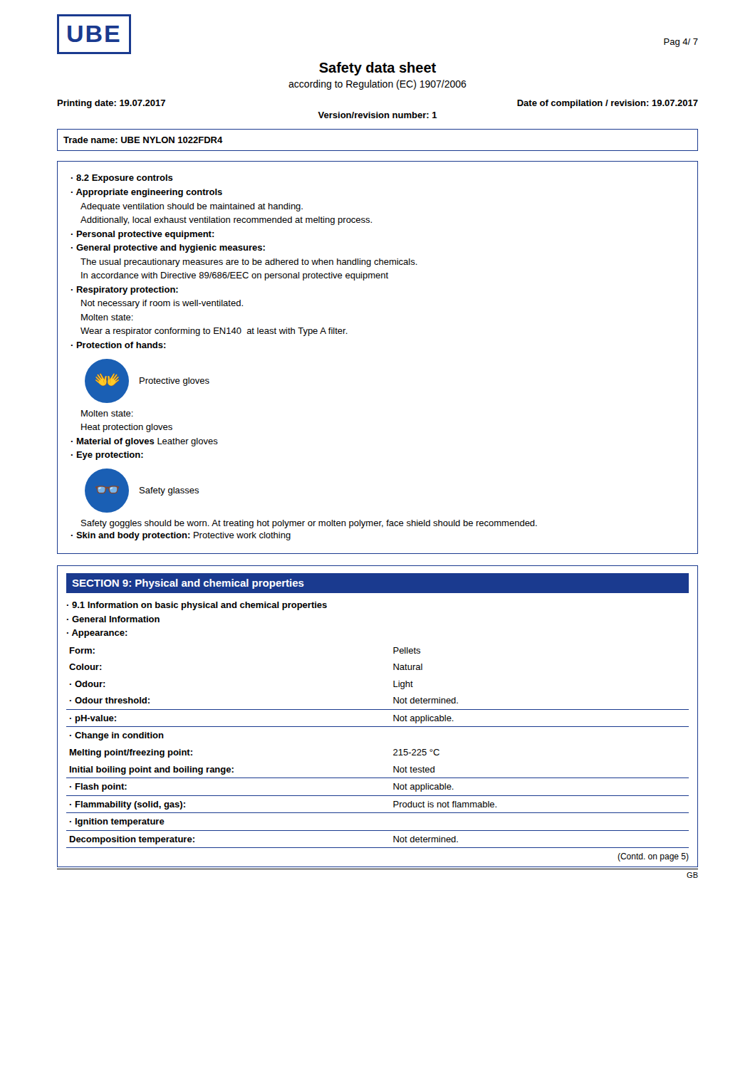UBE
Pag 4/ 7
Safety data sheet
according to Regulation (EC) 1907/2006
Printing date: 19.07.2017 Date of compilation / revision: 19.07.2017
Version/revision number: 1
Trade name: UBE NYLON 1022FDR4
8.2 Exposure controls
Appropriate engineering controls
Adequate ventilation should be maintained at handing.
Additionally, local exhaust ventilation recommended at melting process.
Personal protective equipment:
General protective and hygienic measures:
The usual precautionary measures are to be adhered to when handling chemicals.
In accordance with Directive 89/686/EEC on personal protective equipment
Respiratory protection:
Not necessary if room is well-ventilated.
Molten state:
Wear a respirator conforming to EN140 at least with Type A filter.
Protection of hands:
👐
Protective gloves
Molten state:
Heat protection gloves
Material of gloves Leather gloves
Eye protection:
👓
Safety glasses
Safety goggles should be worn. At treating hot polymer or molten polymer, face shield should be recommended.
Skin and body protection: Protective work clothing
SECTION 9: Physical and chemical properties
9.1 Information on basic physical and chemical properties
General Information
Appearance:
| Form: | Pellets |
| Colour: | Natural |
| Odour: | Light |
| Odour threshold: | Not determined. |
| pH-value: | Not applicable. |
| Change in condition |
| Melting point/freezing point: | 215-225 °C |
| Initial boiling point and boiling range: | Not tested |
| Flash point: | Not applicable. |
| Flammability (solid, gas): | Product is not flammable. |
| Ignition temperature |
| Decomposition temperature: | Not determined. |
(Contd. on page 5)
GB